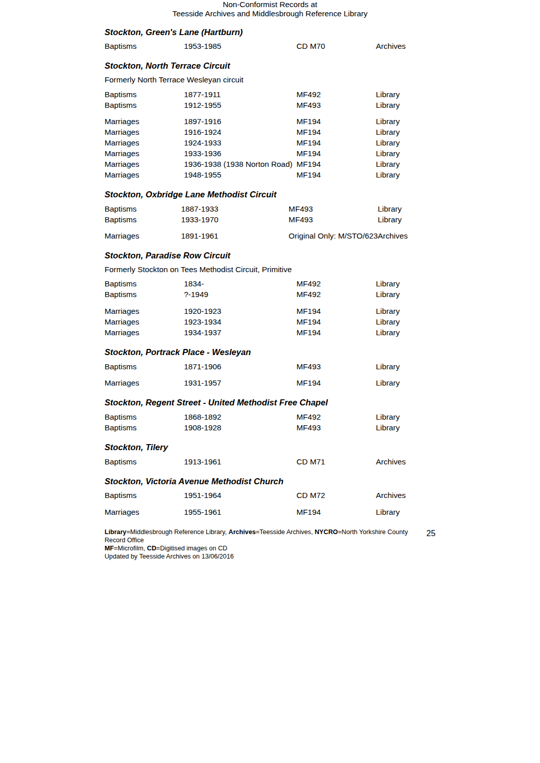Non-Conformist Records at
Teesside Archives and Middlesbrough Reference Library
Stockton, Green's Lane (Hartburn)
| Baptisms | 1953-1985 | CD M70 | Archives |
Stockton, North Terrace Circuit
Formerly North Terrace Wesleyan circuit
| Baptisms | 1877-1911 | MF492 | Library |
| Baptisms | 1912-1955 | MF493 | Library |
| Marriages | 1897-1916 | MF194 | Library |
| Marriages | 1916-1924 | MF194 | Library |
| Marriages | 1924-1933 | MF194 | Library |
| Marriages | 1933-1936 | MF194 | Library |
| Marriages | 1936-1938 (1938 Norton Road) | MF194 | Library |
| Marriages | 1948-1955 | MF194 | Library |
Stockton, Oxbridge Lane Methodist Circuit
| Baptisms | 1887-1933 | MF493 | Library |
| Baptisms | 1933-1970 | MF493 | Library |
| Marriages | 1891-1961 | Original Only: M/STO/623 | Archives |
Stockton, Paradise Row Circuit
Formerly Stockton on Tees Methodist Circuit, Primitive
| Baptisms | 1834- | MF492 | Library |
| Baptisms | ?-1949 | MF492 | Library |
| Marriages | 1920-1923 | MF194 | Library |
| Marriages | 1923-1934 | MF194 | Library |
| Marriages | 1934-1937 | MF194 | Library |
Stockton, Portrack Place - Wesleyan
| Baptisms | 1871-1906 | MF493 | Library |
| Marriages | 1931-1957 | MF194 | Library |
Stockton, Regent Street - United Methodist Free Chapel
| Baptisms | 1868-1892 | MF492 | Library |
| Baptisms | 1908-1928 | MF493 | Library |
Stockton, Tilery
| Baptisms | 1913-1961 | CD M71 | Archives |
Stockton, Victoria Avenue Methodist Church
| Baptisms | 1951-1964 | CD M72 | Archives |
| Marriages | 1955-1961 | MF194 | Library |
25 Library=Middlesbrough Reference Library, Archives=Teesside Archives, NYCRO=North Yorkshire County Record Office
MF=Microfilm, CD=Digitised images on CD
Updated by Teesside Archives on 13/06/2016